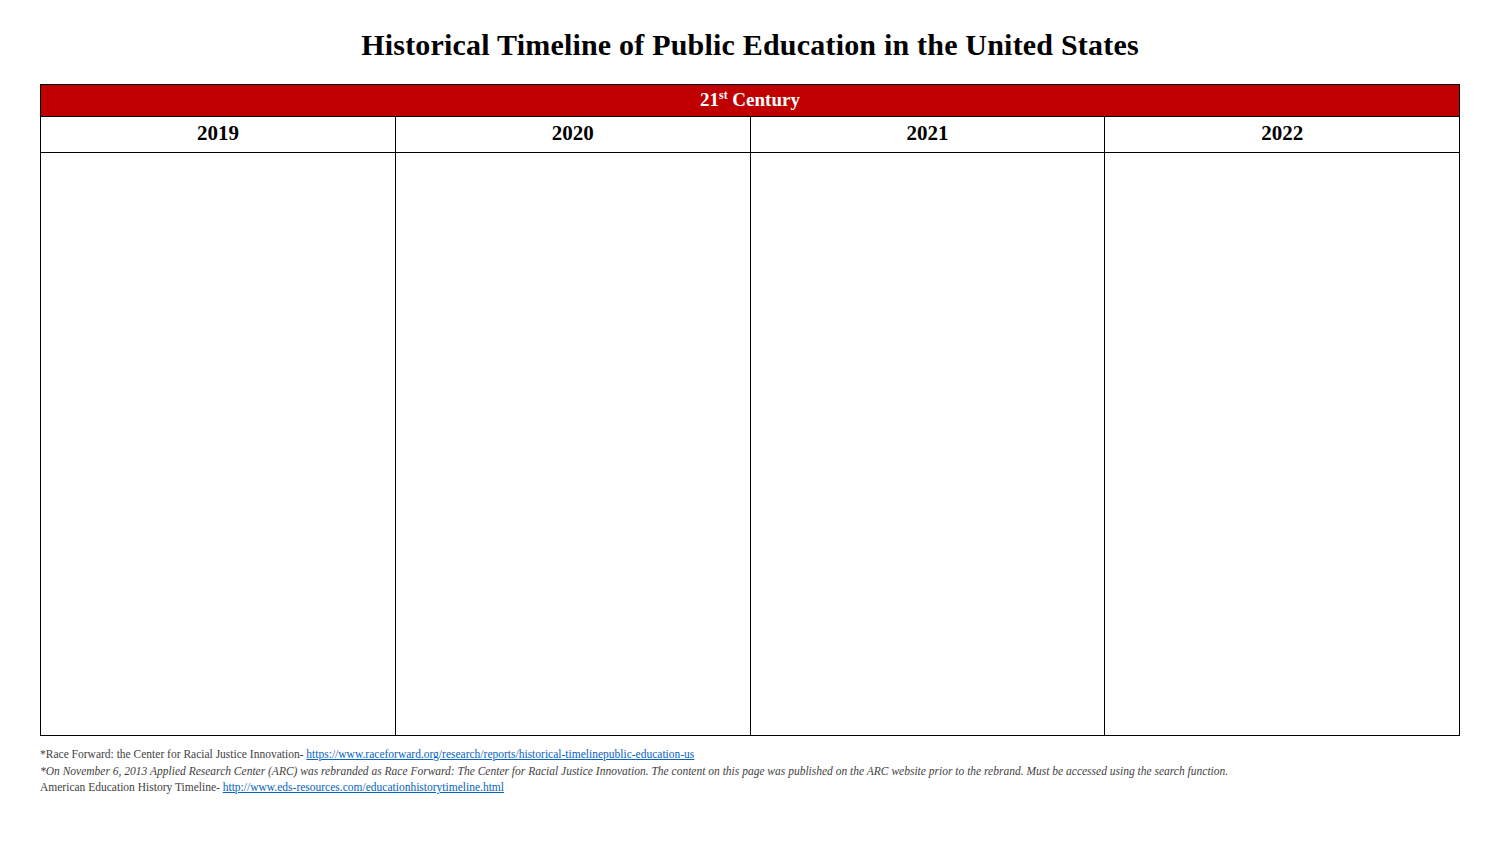Historical Timeline of Public Education in the United States
| 21 st Century |
| --- |
| 2019 | 2020 | 2021 | 2022 |
*Race Forward: the Center for Racial Justice Innovation- https://www.raceforward.org/research/reports/historical-timelinepublic-education-us
*On November 6, 2013 Applied Research Center (ARC) was rebranded as Race Forward: The Center for Racial Justice Innovation. The content on this page was published on the ARC website prior to the rebrand. Must be accessed using the search function.
American Education History Timeline- http://www.eds-resources.com/educationhistorytimeline.html